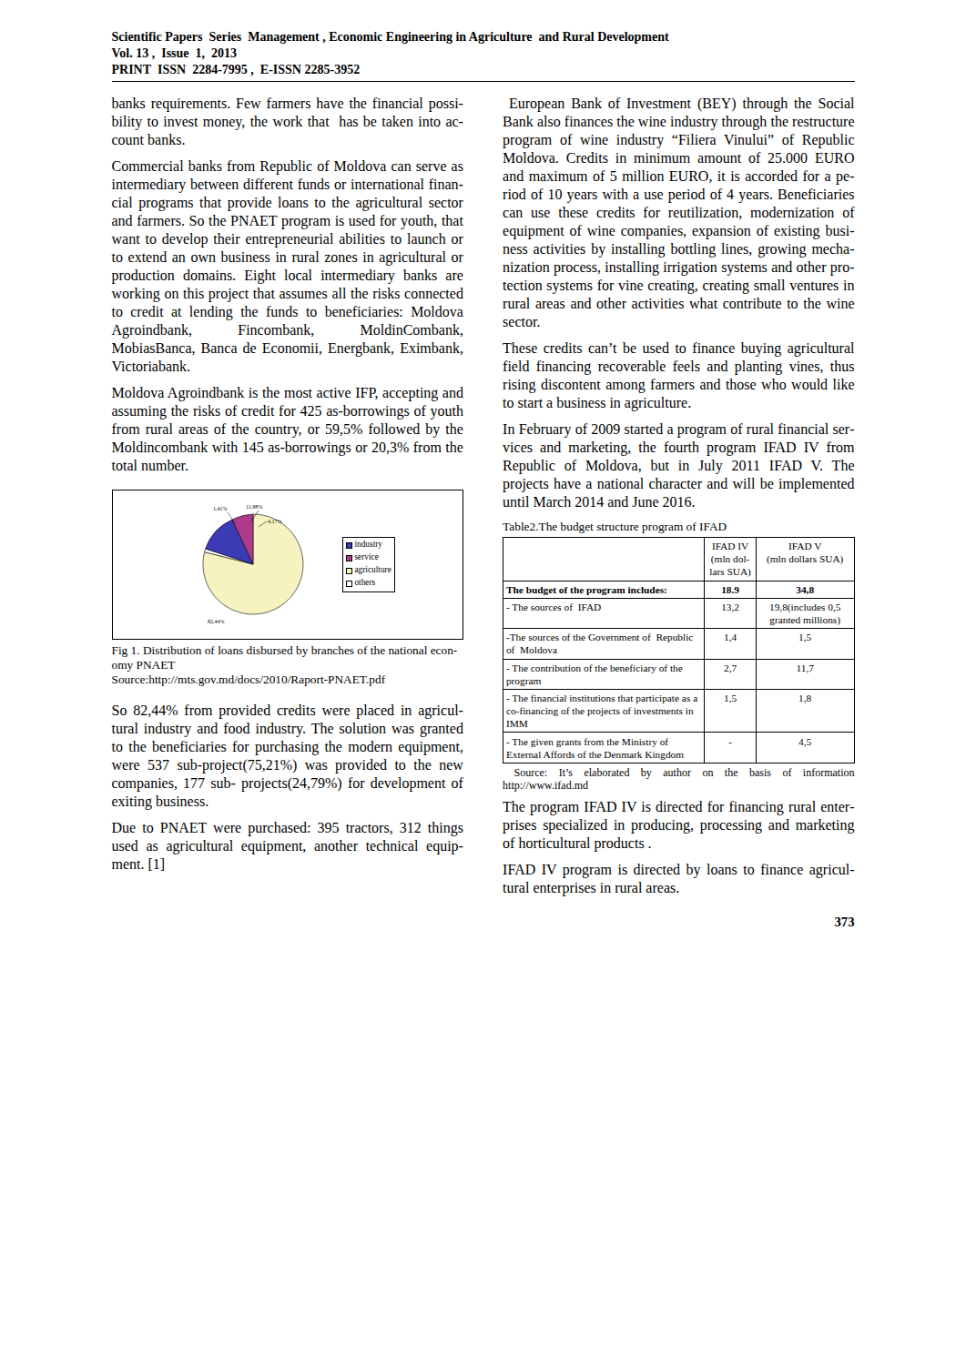Scientific Papers Series Management , Economic Engineering in Agriculture and Rural Development
Vol. 13 , Issue 1, 2013
PRINT ISSN 2284-7995 , E-ISSN 2285-3952
banks requirements. Few farmers have the financial possibility to invest money, the work that has be taken into account banks.
Commercial banks from Republic of Moldova can serve as intermediary between different funds or international financial programs that provide loans to the agricultural sector and farmers. So the PNAET program is used for youth, that want to develop their entrepreneurial abilities to launch or to extend an own business in rural zones in agricultural or production domains. Eight local intermediary banks are working on this project that assumes all the risks connected to credit at lending the funds to beneficiaries: Moldova Agroindbank, Fincombank, MoldinCombank, MobiasBanca, Banca de Economii, Energbank, Eximbank, Victoriabank.
Moldova Agroindbank is the most active IFP, accepting and assuming the risks of credit for 425 as-borrowings of youth from rural areas of the country, or 59,5% followed by the Moldincombank with 145 as-borrowings or 20,3% from the total number.
1,41% 11,98% 4,17% 82,44%
industry
service
agriculture
others
Fig 1. Distribution of loans disbursed by branches of the national economy PNAET
Source:http://mts.gov.md/docs/2010/Raport-PNAET.pdf
So 82,44% from provided credits were placed in agricultural industry and food industry. The solution was granted to the beneficiaries for purchasing the modern equipment, were 537 sub-project(75,21%) was provided to the new companies, 177 sub- projects(24,79%) for development of exiting business.
Due to PNAET were purchased: 395 tractors, 312 things used as agricultural equipment, another technical equipment. [1]
European Bank of Investment (BEY) through the Social Bank also finances the wine industry through the restructure program of wine industry “Filiera Vinului” of Republic Moldova. Credits in minimum amount of 25.000 EURO and maximum of 5 million EURO, it is accorded for a period of 10 years with a use period of 4 years. Beneficiaries can use these credits for reutilization, modernization of equipment of wine companies, expansion of existing business activities by installing bottling lines, growing mechanization process, installing irrigation systems and other protection systems for vine creating, creating small ventures in rural areas and other activities what contribute to the wine sector.
These credits can’t be used to finance buying agricultural field financing recoverable feels and planting vines, thus rising discontent among farmers and those who would like to start a business in agriculture.
In February of 2009 started a program of rural financial services and marketing, the fourth program IFAD IV from Republic of Moldova, but in July 2011 IFAD V. The projects have a national character and will be implemented until March 2014 and June 2016.
Table2.The budget structure program of IFAD
| | IFAD IV (mln dollars SUA) | IFAD V (mln dollars SUA) |
| --- | --- | --- |
| The budget of the program includes: | 18.9 | 34,8 |
| - The sources of IFAD | 13,2 | 19,8(includes 0,5 granted millions) |
| -The sources of the Government of Republic of Moldova | 1,4 | 1,5 |
| - The contribution of the beneficiary of the program | 2,7 | 11,7 |
| - The financial institutions that participate as a co-financing of the projects of investments in IMM | 1,5 | 1,8 |
| - The given grants from the Ministry of External Affords of the Denmark Kingdom | - | 4,5 |
Source: It’s elaborated by author on the basis of information http://www.ifad.md
The program IFAD IV is directed for financing rural enterprises specialized in producing, processing and marketing of horticultural products .
IFAD IV program is directed by loans to finance agricultural enterprises in rural areas.
373